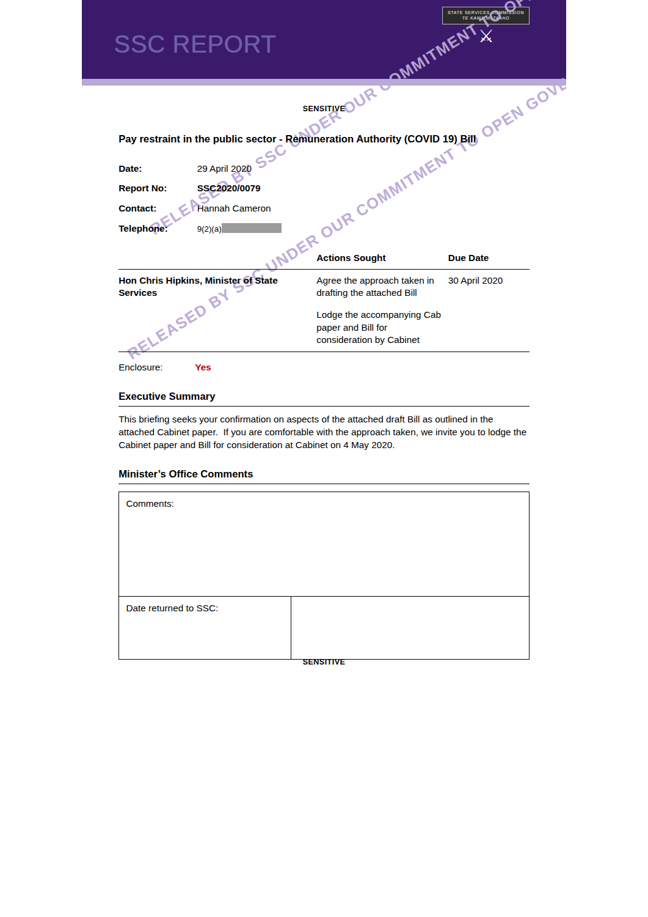SSC REPORT
STATE SERVICES COMMISSION TE KAWA MATAAHO
⚔
RELEASED BY SSC UNDER OUR COMMITMENT TO OPEN GOVERNMENT
RELEASED BY SSC UNDER OUR COMMITMENT TO OPEN GOVERNMENT
SENSITIVE
Pay restraint in the public sector - Remuneration Authority (COVID 19) Bill
| Date: | 29 April 2020 |
| Report No: | SSC2020/0079 |
| Contact: | Hannah Cameron |
| Telephone: | 9(2)(a) |
| | Actions Sought | Due Date |
| --- | --- | --- |
| Hon Chris Hipkins, Minister of State Services | Agree the approach taken in drafting the attached Bill | 30 April 2020 |
| | Lodge the accompanying Cab paper and Bill for consideration by Cabinet | |
Enclosure: Yes
Executive Summary
This briefing seeks your confirmation on aspects of the attached draft Bill as outlined in the attached Cabinet paper. If you are comfortable with the approach taken, we invite you to lodge the Cabinet paper and Bill for consideration at Cabinet on 4 May 2020.
Minister’s Office Comments
| Comments: |
| Date returned to SSC: | |
SENSITIVE